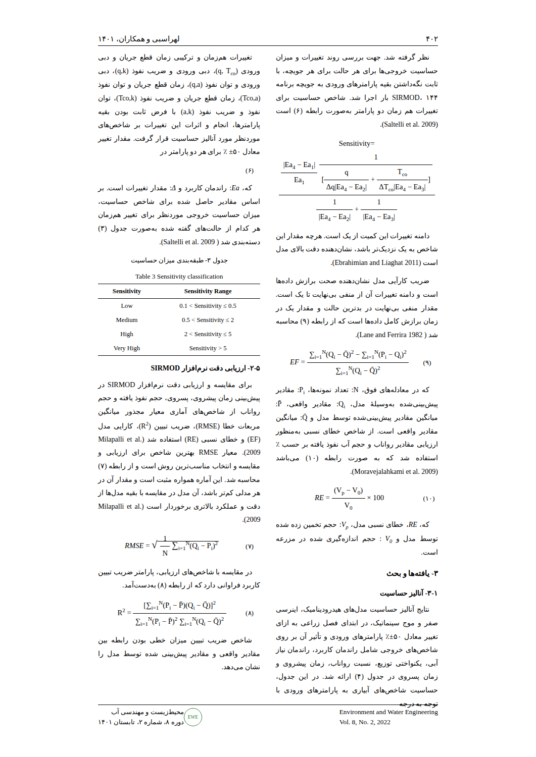۴۰۲
لهراسبی و همکاران، ۱۴۰۱
تغییرات هم‌زمان و ترکیبی زمان قطع جریان و دبی ورودی (q, Tco)، دبی ورودی و ضریب نفوذ (q,k)، دبی ورودی و توان نفوذ (q,a)، زمان قطع جریان و توان نفوذ (Tco,a)، زمان قطع جریان و ضریب نفوذ (Tco,k)، توان نفوذ و ضریب نفوذ (a,k) با فرض ثابت بودن بقیه پارامترها، انجام و اثرات این تغییرات بر شاخص‌های موردنظر مورد آنالیز حساسیت قرار گرفت. مقدار تغییر معادل ۵۰± ٪ برای هر دو پارامتر در
(۶)
که، Ea: راندمان کاربرد و Δ: مقدار تغییرات است. بر اساس مقادیر حاصل شده برای شاخص حساسیت، میزان حساسیت خروجی موردنظر برای تغییر هم‌زمان هر کدام از حالت‌های گفته شده به‌صورت جدول (۳) دسته‌بندی شد ( Saltelli et al. 2009).
جدول ۳- طبقه‌بندی میزان حساسیت
Table 3 Sensitivity classification
| Sensitivity | Sensitivity Range |
| --- | --- |
| Low | 0.1 < Sensitivity ≤ 0.5 |
| Medium | 0.5 < Sensitivity ≤ 2 |
| High | 2 < Sensitivity ≤ 5 |
| Very High | Sensitivity > 5 |
۲-۵- ارزیابی دقت نرم‌افزار SIRMOD
برای مقایسه و ارزیابی دقت نرم‌افزار SIRMOD در پیش‌بینی زمان پیشروی، پسروی، حجم نفوذ یافته و حجم رواناب از شاخص‌های آماری معیار مجذور میانگین مربعات خطا (RMSE)، ضریب تبیین (R2)، کارایی مدل (EF) و خطای نسبی (RE) استفاده شد (Milapalli et al. 2009). معیار RMSE بهترین شاخص برای ارزیابی و مقایسه و انتخاب مناسب‌ترین روش است و از رابطه (۷) محاسبه شد. این آماره همواره مثبت است و مقدار آن در هر مدلی کم‌تر باشد، آن مدل در مقایسه با بقیه مدل‌ها از دقت و عملکرد بالاتری برخوردار است (Milapalli et al. 2009).
RMSE = √ 1 N ∑i=1N(Qi − Pi)2
(۷)
در مقایسه با شاخص‌های ارزیابی، پارامتر ضریب تبیین کاربرد فراوانی دارد که از رابطه (۸) به‌دست‌آمد.
R2 = [∑i=1N(Pi − P̄)(Qi − Q̄)]2 ∑i=1N(Pi − P̄)2 ∑i=1N(Qi − Q̄)2
(۸)
شاخص ضریب تبیین میزان خطی بودن رابطه بین مقادیر واقعی و مقادیر پیش‌بینی شده توسط مدل را نشان می‌دهد.
نظر گرفته شد. جهت بررسی روند تغییرات و میزان حساسیت خروجی‌ها برای هر حالت برای هر جویچه، با ثابت نگه‌داشتن بقیه پارامترهای ورودی به جویچه برنامه SIRMOD، ۱۴۴ بار اجرا شد. شاخص حساسیت برای تغییرات هم زمان دو پارامتر به‌صورت رابطه (۶) است (Saltelli et al. 2009).
Sensitivity= |Ea4 − Ea1|Ea1 1[qΔq|Ea4 − Ea2| + Tco ΔTco|Ea4 − Ea3|] 1|Ea4 − Ea2| + 1|Ea4 − Ea3|
دامنه تغییرات این کمیت از یک است. هرچه مقدار این شاخص به یک نزدیک‌تر باشد، نشان‌دهنده دقت بالای مدل است (Ebrahimian and Liaghat 2011).
ضریب کارآیی مدل نشان‌دهنده صحت برازش داده‌ها است و دامنه تغییرات آن از منفی بی‌نهایت تا یک است. مقدار منفی بی‌نهایت در بدترین حالت و مقدار یک در زمان برازش کامل داده‌ها است که از رابطه (۹) محاسبه شد ( Lane and Ferrira 1982).
EF = ∑i=1N(Qi − Q̄)2 − ∑i=1N(Pi − Qi)2 ∑i=1N(Qi − Q̄)2
(۹)
که در معادله‌های فوق، N: تعداد نمونه‌ها، Pi: مقادیر پیش‌بینی‌شده به‌وسیلۀ مدل، Qi: مقادیر واقعی، P̄: میانگین مقادیر پیش‌بینی‌شده توسط مدل و Q̄: میانگین مقادیر واقعی است. از شاخص خطای نسبی به‌منظور ارزیابی مقادیر رواناب و حجم آب نفوذ یافته بر حسب ٪ استفاده شد که به صورت رابطه (۱۰) می‌باشد (Moravejalahkami et al. 2009).
RE = (Vp − V0) V0 × 100
(۱۰)
که، RE، خطای نسبی مدل، Vp: حجم تخمین زده شده توسط مدل و V0 : حجم اندازه‌گیری شده در مزرعه است.
۳- یافته‌ها و بحث
۳-۱- آنالیز حساسیت
نتایج آنالیز حساسیت مدل‌های هیدرودینامیک، اینرسی صفر و موج سینماتیک، در ابتدای فصل زراعی به ازای تغییر معادل ۵۰±٪ پارامترهای ورودی و تأثیر آن بر روی شاخص‌های خروجی شامل راندمان کاربرد، راندمان نیاز آبی، یکنواختی توزیع، نسبت رواناب، زمان پیشروی و زمان پسروی در جدول (۴) ارائه شد. در این جدول، حساسیت شاخص‌های آبیاری به پارامترهای ورودی با توجه به درجه
Environment and Water Engineering
Vol. 8, No. 2, 2022
محیط‌زیست و مهندسی آب
دوره ۸، شماره ۲، تابستان ۱۴۰۱
EWE